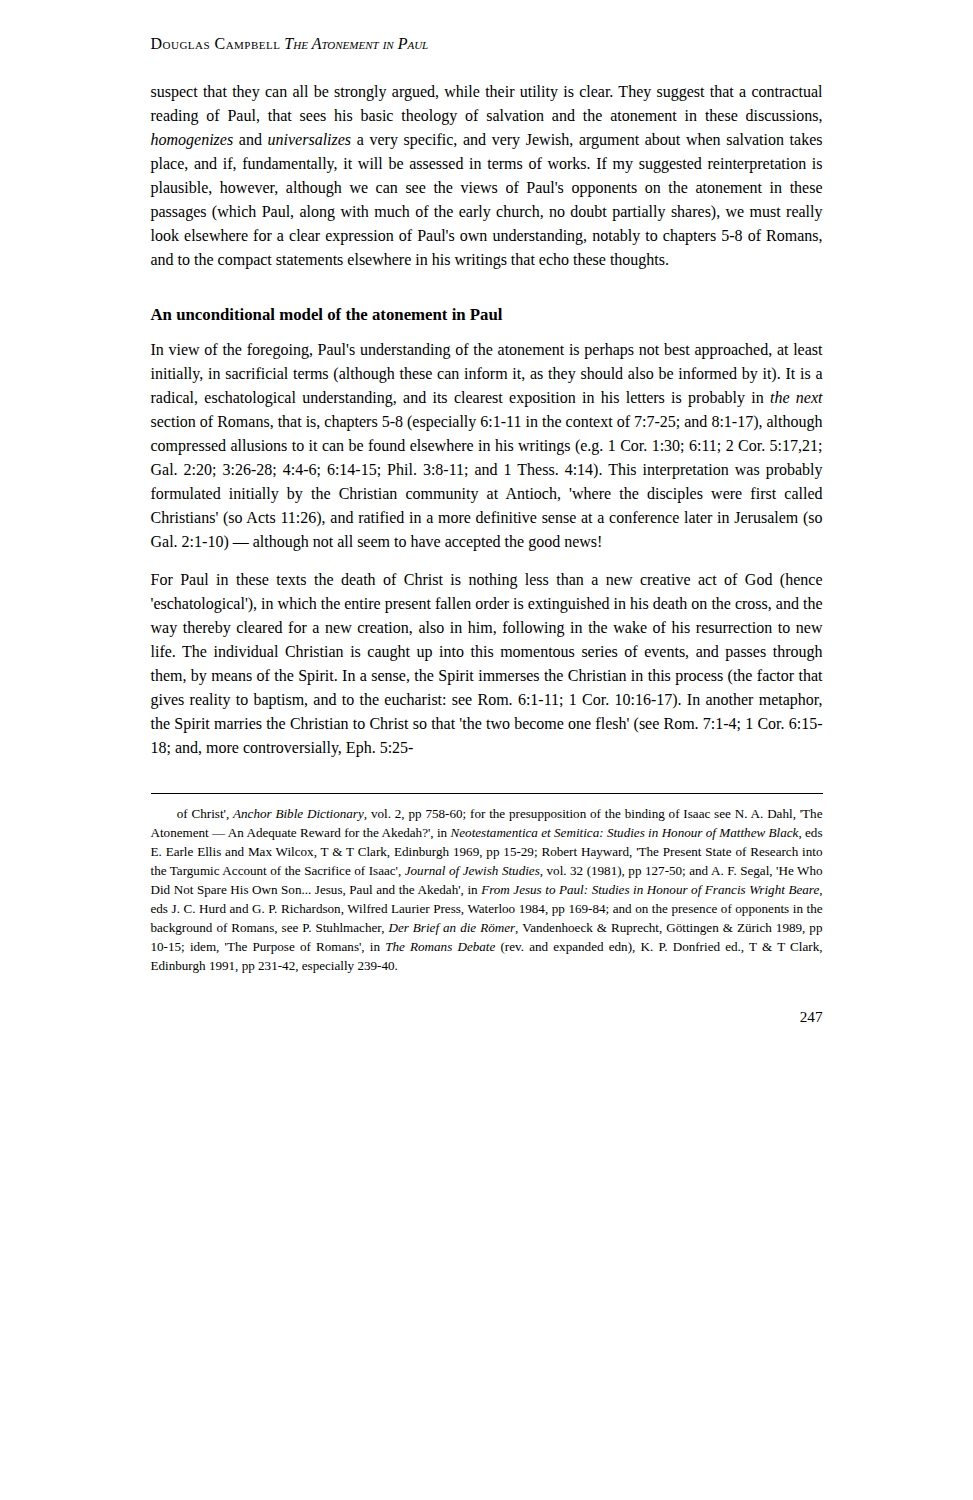Douglas Campbell The Atonement in Paul
suspect that they can all be strongly argued, while their utility is clear. They suggest that a contractual reading of Paul, that sees his basic theology of salvation and the atonement in these discussions, homogenizes and universalizes a very specific, and very Jewish, argument about when salvation takes place, and if, fundamentally, it will be assessed in terms of works. If my suggested reinterpretation is plausible, however, although we can see the views of Paul's opponents on the atonement in these passages (which Paul, along with much of the early church, no doubt partially shares), we must really look elsewhere for a clear expression of Paul's own understanding, notably to chapters 5-8 of Romans, and to the compact statements elsewhere in his writings that echo these thoughts.
An unconditional model of the atonement in Paul
In view of the foregoing, Paul's understanding of the atonement is perhaps not best approached, at least initially, in sacrificial terms (although these can inform it, as they should also be informed by it). It is a radical, eschatological understanding, and its clearest exposition in his letters is probably in the next section of Romans, that is, chapters 5-8 (especially 6:1-11 in the context of 7:7-25; and 8:1-17), although compressed allusions to it can be found elsewhere in his writings (e.g. 1 Cor. 1:30; 6:11; 2 Cor. 5:17,21; Gal. 2:20; 3:26-28; 4:4-6; 6:14-15; Phil. 3:8-11; and 1 Thess. 4:14). This interpretation was probably formulated initially by the Christian community at Antioch, 'where the disciples were first called Christians' (so Acts 11:26), and ratified in a more definitive sense at a conference later in Jerusalem (so Gal. 2:1-10) — although not all seem to have accepted the good news!
For Paul in these texts the death of Christ is nothing less than a new creative act of God (hence 'eschatological'), in which the entire present fallen order is extinguished in his death on the cross, and the way thereby cleared for a new creation, also in him, following in the wake of his resurrection to new life. The individual Christian is caught up into this momentous series of events, and passes through them, by means of the Spirit. In a sense, the Spirit immerses the Christian in this process (the factor that gives reality to baptism, and to the eucharist: see Rom. 6:1-11; 1 Cor. 10:16-17). In another metaphor, the Spirit marries the Christian to Christ so that 'the two become one flesh' (see Rom. 7:1-4; 1 Cor. 6:15-18; and, more controversially, Eph. 5:25-
of Christ', Anchor Bible Dictionary, vol. 2, pp 758-60; for the presupposition of the binding of Isaac see N. A. Dahl, 'The Atonement — An Adequate Reward for the Akedah?', in Neotestamentica et Semitica: Studies in Honour of Matthew Black, eds E. Earle Ellis and Max Wilcox, T & T Clark, Edinburgh 1969, pp 15-29; Robert Hayward, 'The Present State of Research into the Targumic Account of the Sacrifice of Isaac', Journal of Jewish Studies, vol. 32 (1981), pp 127-50; and A. F. Segal, 'He Who Did Not Spare His Own Son... Jesus, Paul and the Akedah', in From Jesus to Paul: Studies in Honour of Francis Wright Beare, eds J. C. Hurd and G. P. Richardson, Wilfred Laurier Press, Waterloo 1984, pp 169-84; and on the presence of opponents in the background of Romans, see P. Stuhlmacher, Der Brief an die Römer, Vandenhoeck & Ruprecht, Göttingen & Zürich 1989, pp 10-15; idem, 'The Purpose of Romans', in The Romans Debate (rev. and expanded edn), K. P. Donfried ed., T & T Clark, Edinburgh 1991, pp 231-42, especially 239-40.
247